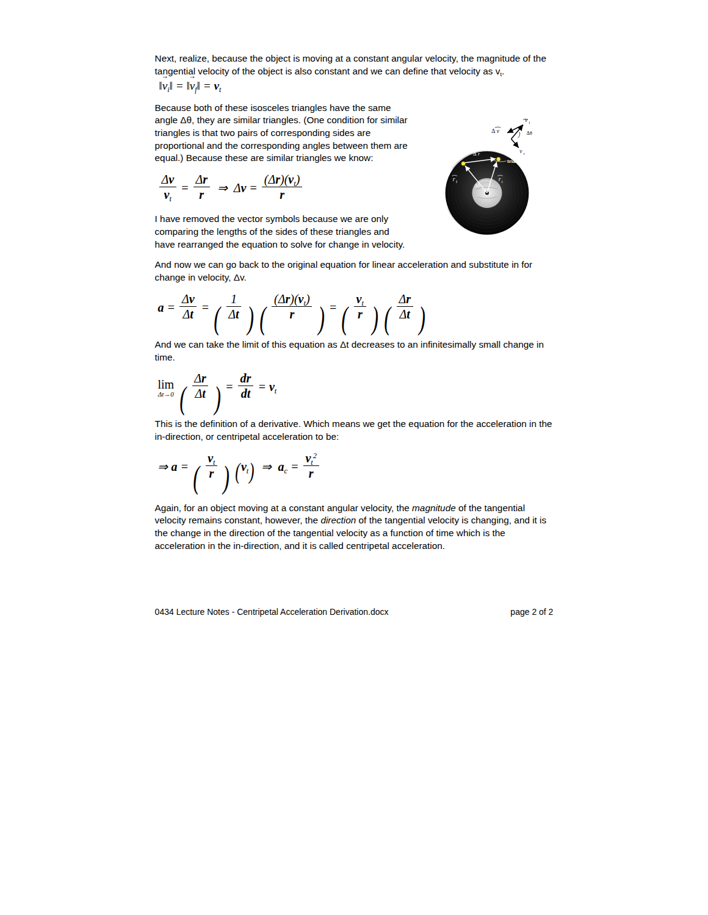Next, realize, because the object is moving at a constant angular velocity, the magnitude of the tangential velocity of the object is also constant and we can define that velocity as vt. ‖vi‖ = ‖vf‖ = vt
v i v t Δ v Δθ r f r i Δθ Δ r similar triangles
Because both of these isosceles triangles have the same angle Δθ, they are similar triangles. (One condition for similar triangles is that two pairs of corresponding sides are proportional and the corresponding angles between them are equal.) Because these are similar triangles we know:
Δv vt = Δr r ⇒ Δv = (Δr)(vt) r
I have removed the vector symbols because we are only comparing the lengths of the sides of these triangles and have rearranged the equation to solve for change in velocity.
And now we can go back to the original equation for linear acceleration and substitute in for change in velocity, Δv.
a = Δv Δt = ( 1 Δt ) ( (Δr)(vt) r ) = ( vt r ) ( Δr Δt )
And we can take the limit of this equation as Δt decreases to an infinitesimally small change in time.
lim Δt→0 ( Δr Δt ) = dr dt = vt
This is the definition of a derivative. Which means we get the equation for the acceleration in the in-direction, or centripetal acceleration to be:
⇒ a = ( vt r ) (vt) ⇒ ac = vt2 r
Again, for an object moving at a constant angular velocity, the magnitude of the tangential velocity remains constant, however, the direction of the tangential velocity is changing, and it is the change in the direction of the tangential velocity as a function of time which is the acceleration in the in-direction, and it is called centripetal acceleration.
0434 Lecture Notes - Centripetal Acceleration Derivation.docx page 2 of 2